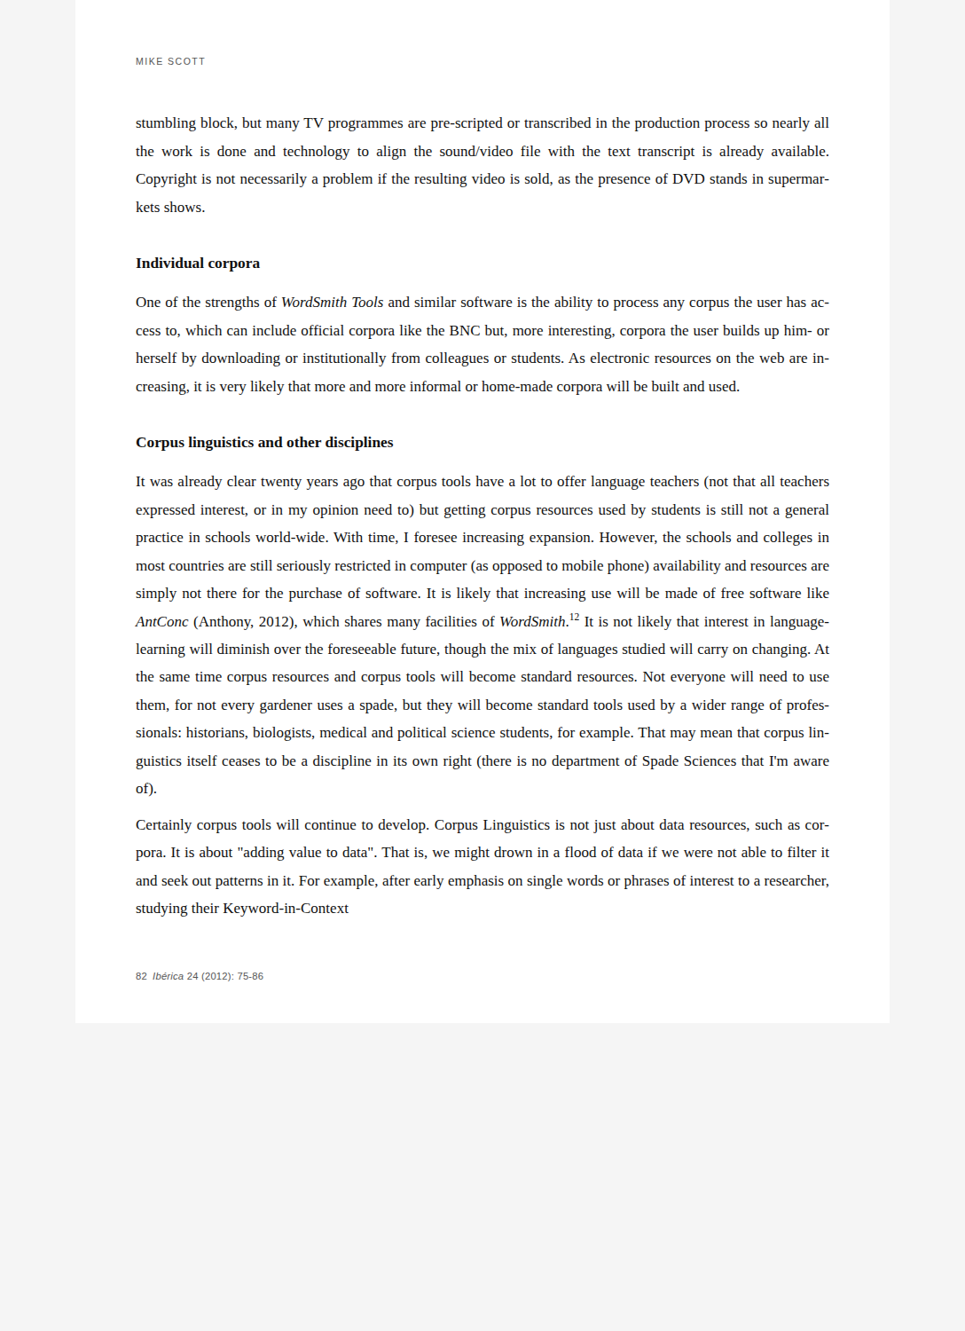Mike Scott
stumbling block, but many TV programmes are pre-scripted or transcribed in the production process so nearly all the work is done and technology to align the sound/video file with the text transcript is already available. Copyright is not necessarily a problem if the resulting video is sold, as the presence of DVD stands in supermarkets shows.
Individual corpora
One of the strengths of WordSmith Tools and similar software is the ability to process any corpus the user has access to, which can include official corpora like the BNC but, more interesting, corpora the user builds up him- or herself by downloading or institutionally from colleagues or students. As electronic resources on the web are increasing, it is very likely that more and more informal or home-made corpora will be built and used.
Corpus linguistics and other disciplines
It was already clear twenty years ago that corpus tools have a lot to offer language teachers (not that all teachers expressed interest, or in my opinion need to) but getting corpus resources used by students is still not a general practice in schools world-wide. With time, I foresee increasing expansion. However, the schools and colleges in most countries are still seriously restricted in computer (as opposed to mobile phone) availability and resources are simply not there for the purchase of software. It is likely that increasing use will be made of free software like AntConc (Anthony, 2012), which shares many facilities of WordSmith.12 It is not likely that interest in language-learning will diminish over the foreseeable future, though the mix of languages studied will carry on changing. At the same time corpus resources and corpus tools will become standard resources. Not everyone will need to use them, for not every gardener uses a spade, but they will become standard tools used by a wider range of professionals: historians, biologists, medical and political science students, for example. That may mean that corpus linguistics itself ceases to be a discipline in its own right (there is no department of Spade Sciences that I'm aware of).
Certainly corpus tools will continue to develop. Corpus Linguistics is not just about data resources, such as corpora. It is about "adding value to data". That is, we might drown in a flood of data if we were not able to filter it and seek out patterns in it. For example, after early emphasis on single words or phrases of interest to a researcher, studying their Keyword-in-Context
82 Ibérica 24 (2012): 75-86